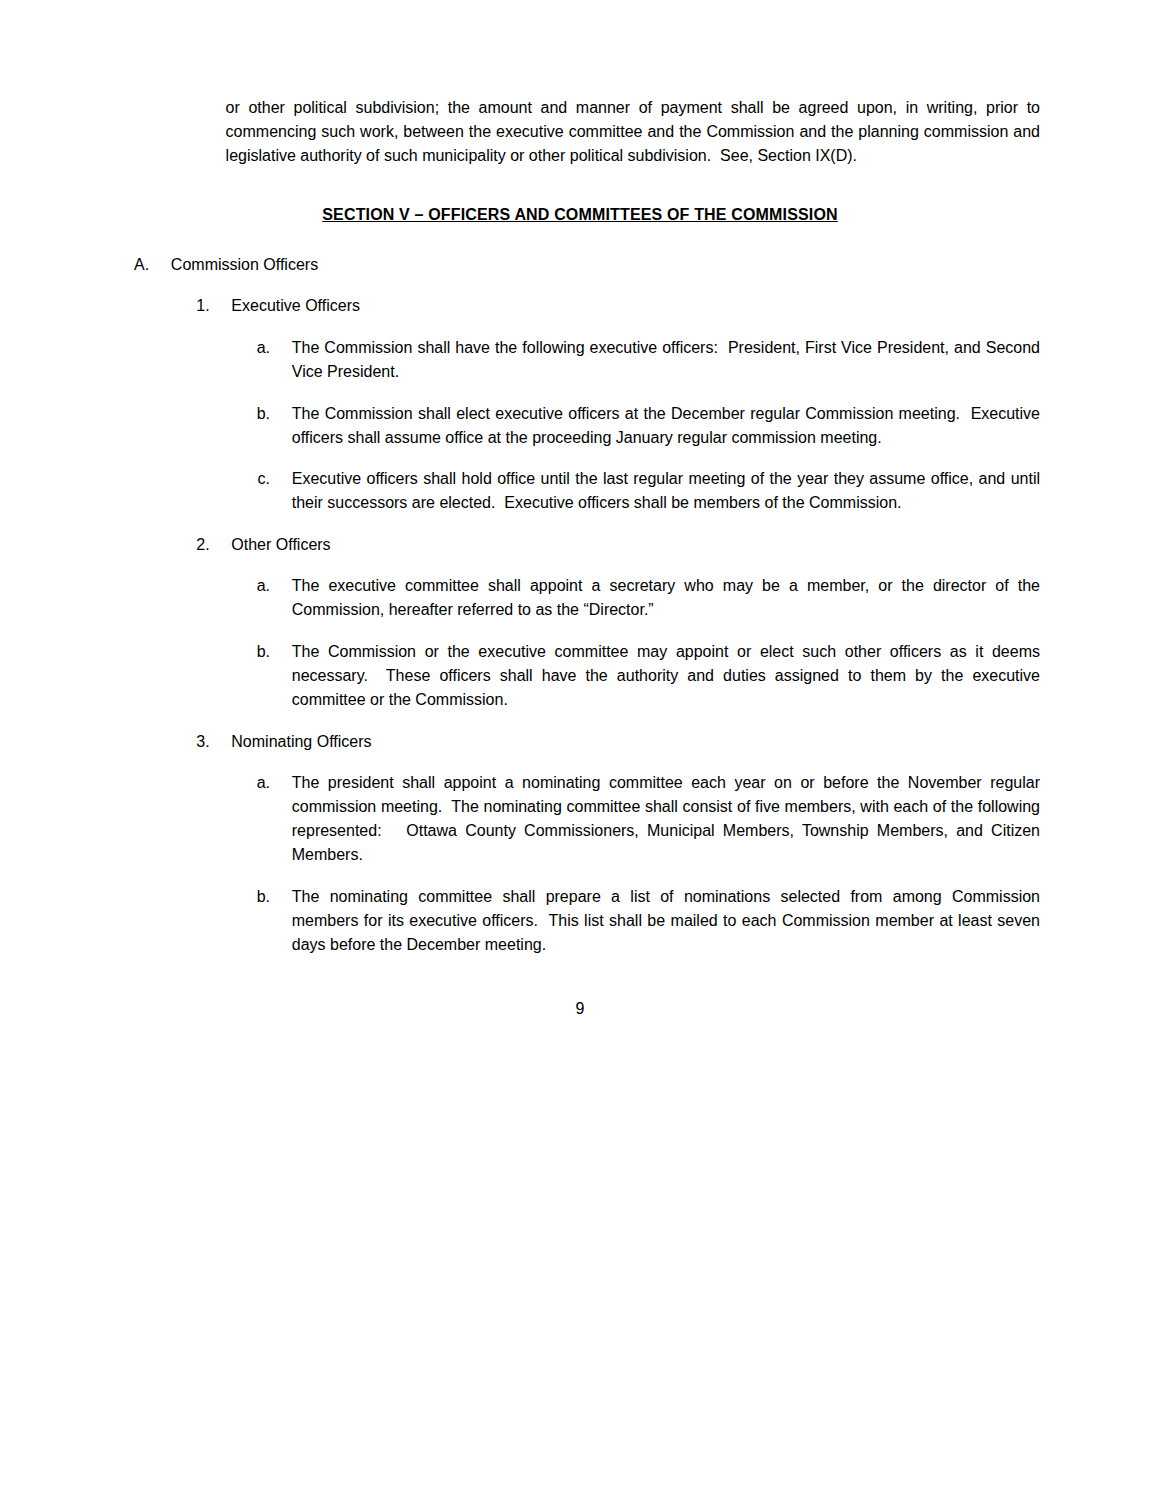or other political subdivision; the amount and manner of payment shall be agreed upon, in writing, prior to commencing such work, between the executive committee and the Commission and the planning commission and legislative authority of such municipality or other political subdivision. See, Section IX(D).
SECTION V – OFFICERS AND COMMITTEES OF THE COMMISSION
Commission Officers
Executive Officers
The Commission shall have the following executive officers: President, First Vice President, and Second Vice President.
The Commission shall elect executive officers at the December regular Commission meeting. Executive officers shall assume office at the proceeding January regular commission meeting.
Executive officers shall hold office until the last regular meeting of the year they assume office, and until their successors are elected. Executive officers shall be members of the Commission.
Other Officers
The executive committee shall appoint a secretary who may be a member, or the director of the Commission, hereafter referred to as the “Director.”
The Commission or the executive committee may appoint or elect such other officers as it deems necessary. These officers shall have the authority and duties assigned to them by the executive committee or the Commission.
Nominating Officers
The president shall appoint a nominating committee each year on or before the November regular commission meeting. The nominating committee shall consist of five members, with each of the following represented: Ottawa County Commissioners, Municipal Members, Township Members, and Citizen Members.
The nominating committee shall prepare a list of nominations selected from among Commission members for its executive officers. This list shall be mailed to each Commission member at least seven days before the December meeting.
9